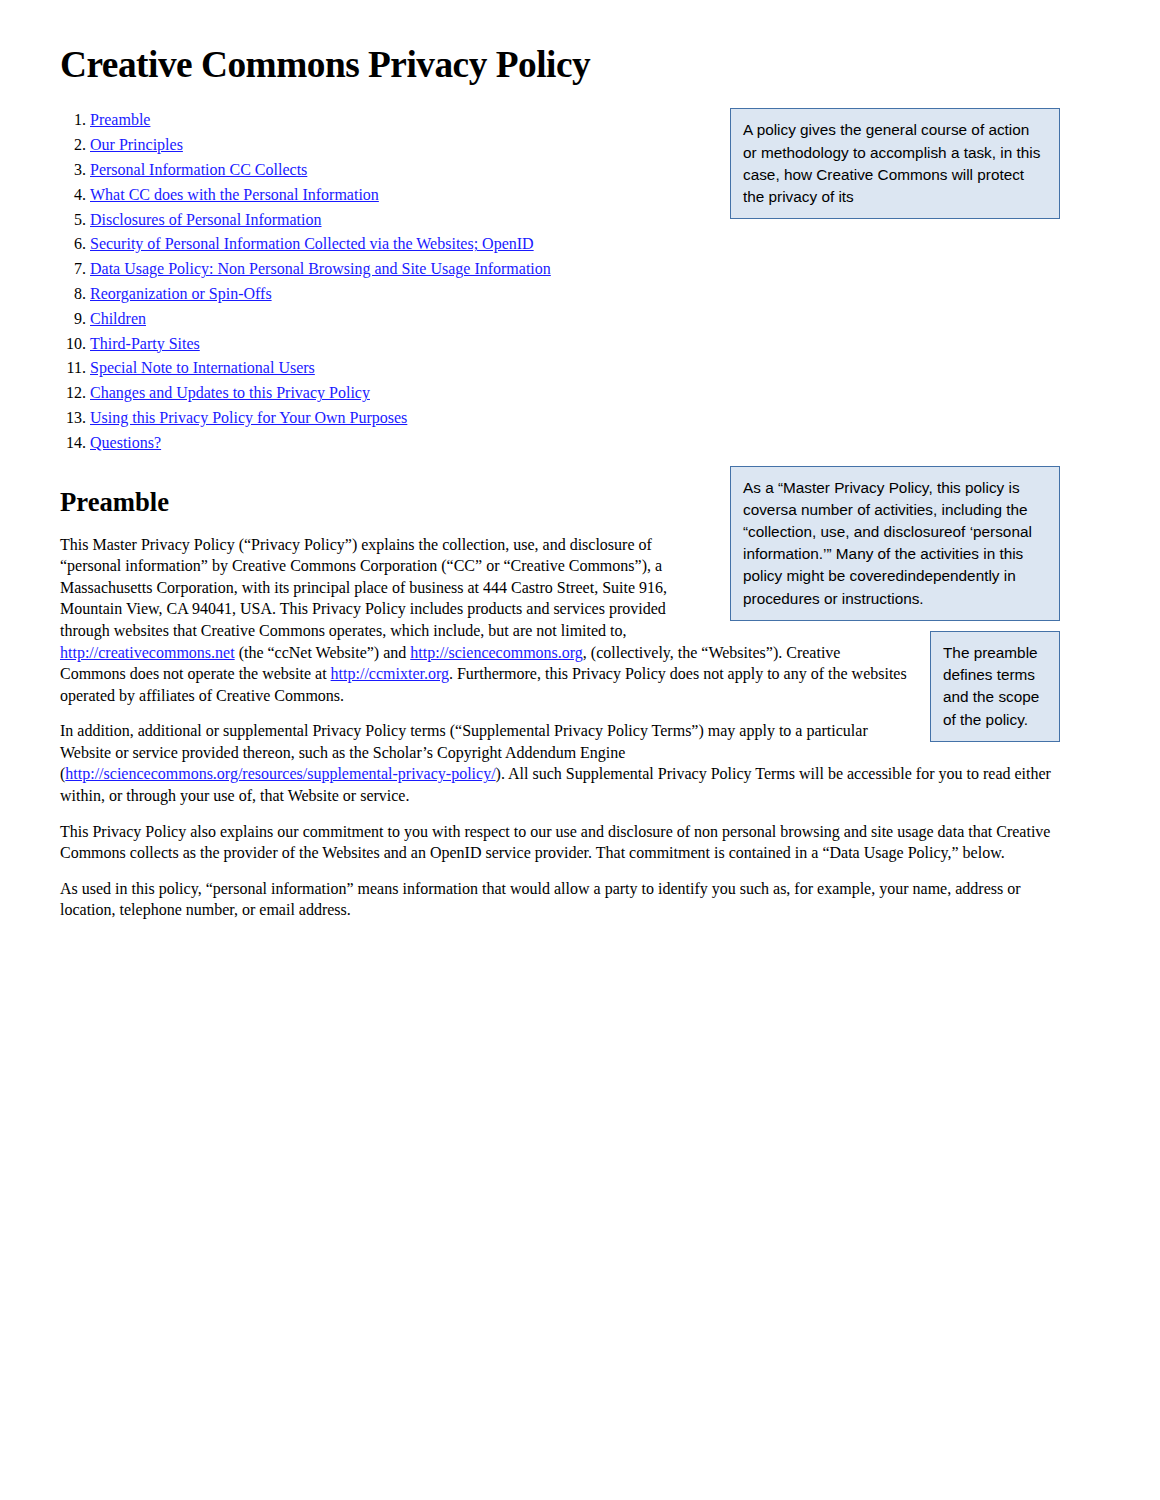Creative Commons Privacy Policy
A policy gives the general course of action or methodology to accomplish a task, in this case, how Creative Commons will protect the privacy of its
Preamble
Our Principles
Personal Information CC Collects
What CC does with the Personal Information
Disclosures of Personal Information
Security of Personal Information Collected via the Websites; OpenID
Data Usage Policy: Non Personal Browsing and Site Usage Information
Reorganization or Spin-Offs
Children
Third-Party Sites
Special Note to International Users
Changes and Updates to this Privacy Policy
Using this Privacy Policy for Your Own Purposes
Questions?
As a “Master Privacy Policy, this policy is coversa number of activities, including the “collection, use, and disclosureof ‘personal information.’” Many of the activities in this policy might be coveredindependently in procedures or instructions.
Preamble
The preamble defines terms and the scope of the policy.
This Master Privacy Policy (“Privacy Policy”) explains the collection, use, and disclosure of “personal information” by Creative Commons Corporation (“CC” or “Creative Commons”), a Massachusetts Corporation, with its principal place of business at 444 Castro Street, Suite 916, Mountain View, CA 94041, USA. This Privacy Policy includes products and services provided through websites that Creative Commons operates, which include, but are not limited to, http://creativecommons.net (the “ccNet Website”) and http://sciencecommons.org, (collectively, the “Websites”). Creative Commons does not operate the website at http://ccmixter.org. Furthermore, this Privacy Policy does not apply to any of the websites operated by affiliates of Creative Commons.
In addition, additional or supplemental Privacy Policy terms (“Supplemental Privacy Policy Terms”) may apply to a particular Website or service provided thereon, such as the Scholar’s Copyright Addendum Engine (http://sciencecommons.org/resources/supplemental-privacy-policy/). All such Supplemental Privacy Policy Terms will be accessible for you to read either within, or through your use of, that Website or service.
This Privacy Policy also explains our commitment to you with respect to our use and disclosure of non personal browsing and site usage data that Creative Commons collects as the provider of the Websites and an OpenID service provider. That commitment is contained in a “Data Usage Policy,” below.
As used in this policy, “personal information” means information that would allow a party to identify you such as, for example, your name, address or location, telephone number, or email address.